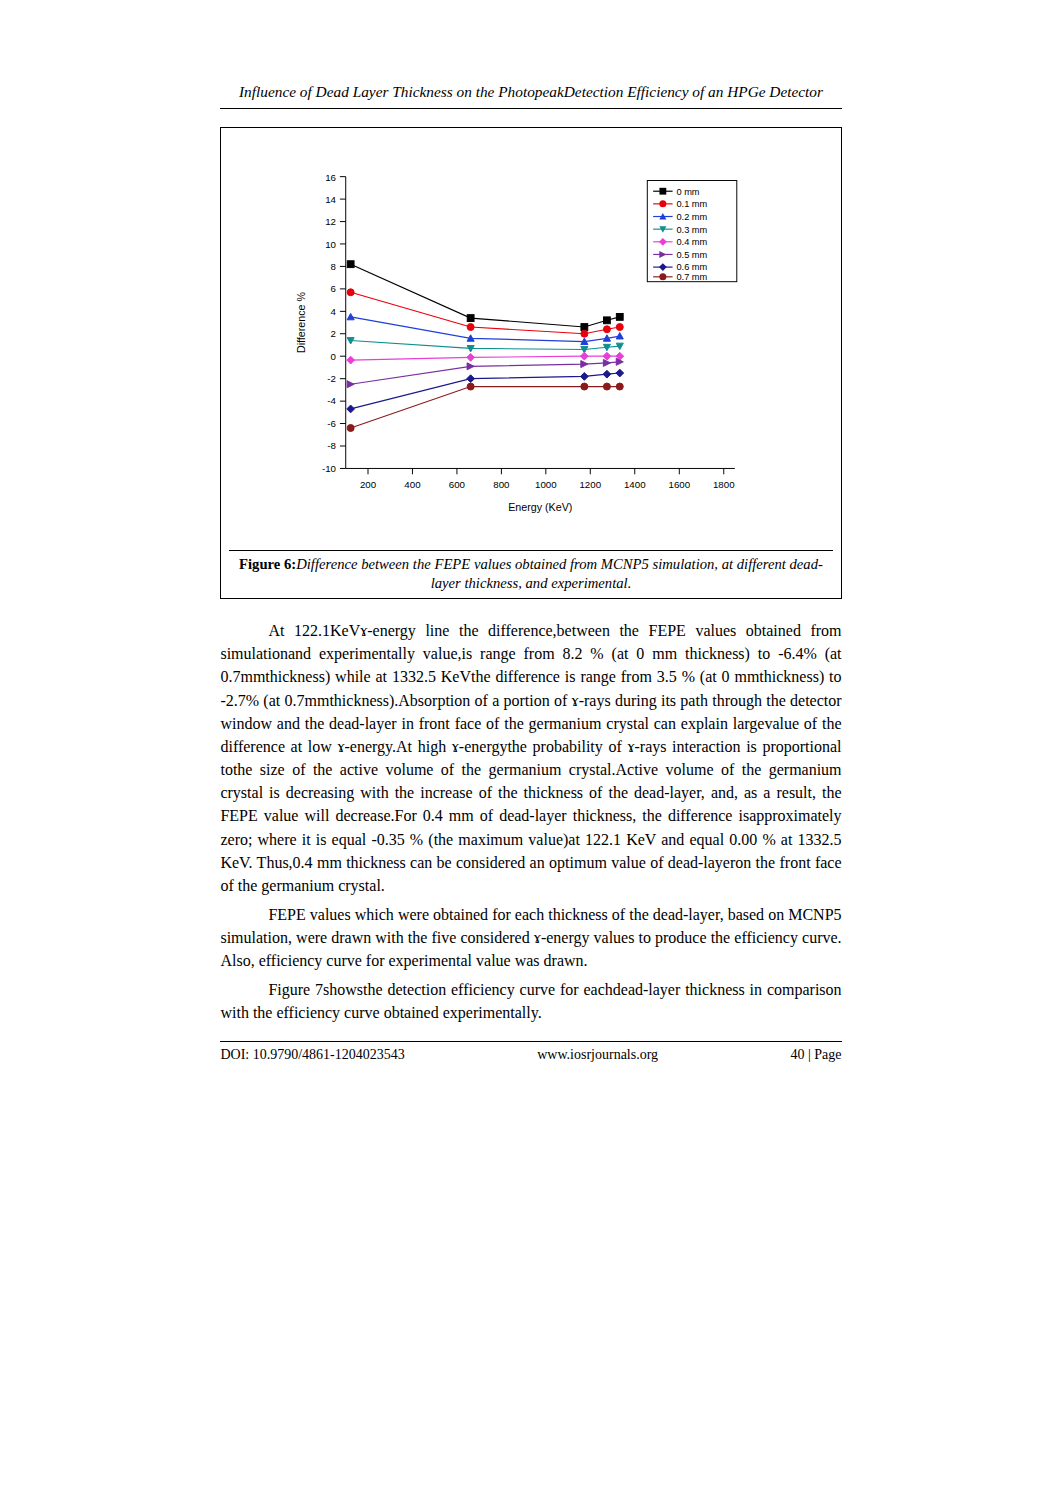Influence of Dead Layer Thickness on the PhotopeakDetection Efficiency of an HPGe Detector
16 14 12 10 8 6 4 2 0 -2 -4 -6 -8 -10 200 400 600 800 1000 1200 1400 1600 1800 Energy (KeV) Difference % 0 mm 0.1 mm 0.2 mm 0.3 mm 0.4 mm 0.5 mm 0.6 mm 0.7 mm
Figure 6: Difference between the FEPE values obtained from MCNP5 simulation, at different dead-layer thickness, and experimental.
At 122.1KeVɤ-energy line the difference,between the FEPE values obtained from simulationand experimentally value,is range from 8.2 % (at 0 mm thickness) to -6.4% (at 0.7mmthickness) while at 1332.5 KeVthe difference is range from 3.5 % (at 0 mmthickness) to -2.7% (at 0.7mmthickness).Absorption of a portion of ɤ-rays during its path through the detector window and the dead-layer in front face of the germanium crystal can explain largevalue of the difference at low ɤ-energy.At high ɤ-energythe probability of ɤ-rays interaction is proportional tothe size of the active volume of the germanium crystal.Active volume of the germanium crystal is decreasing with the increase of the thickness of the dead-layer, and, as a result, the FEPE value will decrease.For 0.4 mm of dead-layer thickness, the difference isapproximately zero; where it is equal -0.35 % (the maximum value)at 122.1 KeV and equal 0.00 % at 1332.5 KeV. Thus,0.4 mm thickness can be considered an optimum value of dead-layeron the front face of the germanium crystal.
FEPE values which were obtained for each thickness of the dead-layer, based on MCNP5 simulation, were drawn with the five considered ɤ-energy values to produce the efficiency curve. Also, efficiency curve for experimental value was drawn.
Figure 7showsthe detection efficiency curve for eachdead-layer thickness in comparison with the efficiency curve obtained experimentally.
DOI: 10.9790/4861-1204023543 www.iosrjournals.org 40 | Page